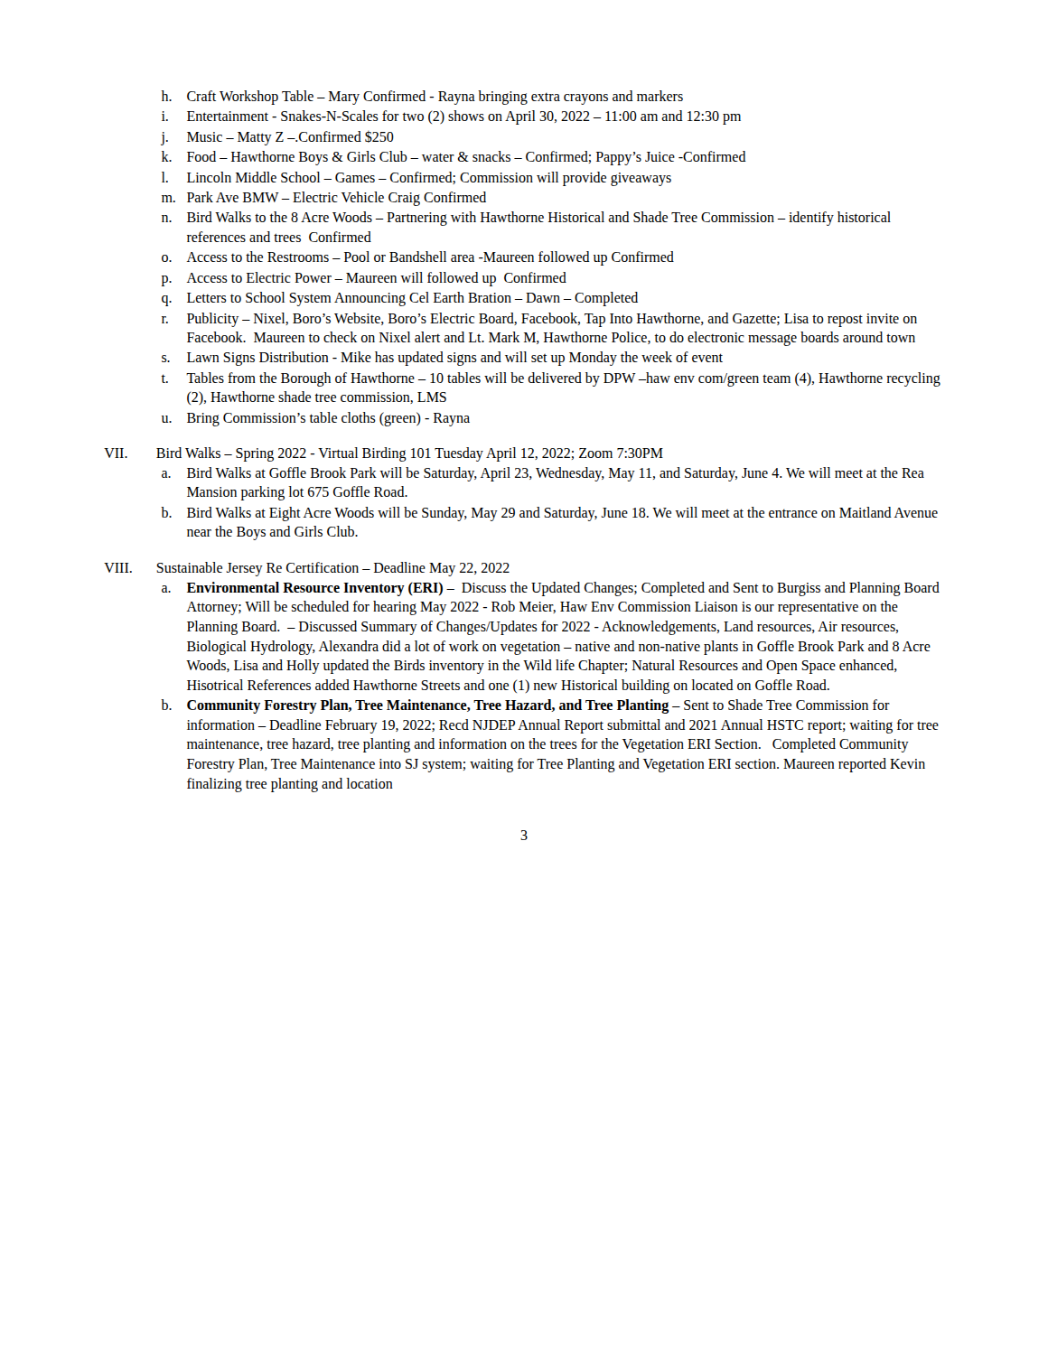h. Craft Workshop Table – Mary Confirmed - Rayna bringing extra crayons and markers
i. Entertainment - Snakes-N-Scales for two (2) shows on April 30, 2022 – 11:00 am and 12:30 pm
j. Music – Matty Z –.Confirmed $250
k. Food – Hawthorne Boys & Girls Club – water & snacks – Confirmed; Pappy’s Juice -Confirmed
l. Lincoln Middle School – Games – Confirmed; Commission will provide giveaways
m. Park Ave BMW – Electric Vehicle Craig Confirmed
n. Bird Walks to the 8 Acre Woods – Partnering with Hawthorne Historical and Shade Tree Commission – identify historical references and trees Confirmed
o. Access to the Restrooms – Pool or Bandshell area -Maureen followed up Confirmed
p. Access to Electric Power – Maureen will followed up Confirmed
q. Letters to School System Announcing Cel Earth Bration – Dawn – Completed
r. Publicity – Nixel, Boro’s Website, Boro’s Electric Board, Facebook, Tap Into Hawthorne, and Gazette; Lisa to repost invite on Facebook. Maureen to check on Nixel alert and Lt. Mark M, Hawthorne Police, to do electronic message boards around town
s. Lawn Signs Distribution - Mike has updated signs and will set up Monday the week of event
t. Tables from the Borough of Hawthorne – 10 tables will be delivered by DPW –haw env com/green team (4), Hawthorne recycling (2), Hawthorne shade tree commission, LMS
u. Bring Commission’s table cloths (green) - Rayna
VII.
Bird Walks – Spring 2022 - Virtual Birding 101 Tuesday April 12, 2022; Zoom 7:30PM
a. Bird Walks at Goffle Brook Park will be Saturday, April 23, Wednesday, May 11, and Saturday, June 4. We will meet at the Rea Mansion parking lot 675 Goffle Road.
b. Bird Walks at Eight Acre Woods will be Sunday, May 29 and Saturday, June 18. We will meet at the entrance on Maitland Avenue near the Boys and Girls Club.
VIII.
Sustainable Jersey Re Certification – Deadline May 22, 2022
a. Environmental Resource Inventory (ERI) – Discuss the Updated Changes; Completed and Sent to Burgiss and Planning Board Attorney; Will be scheduled for hearing May 2022 - Rob Meier, Haw Env Commission Liaison is our representative on the Planning Board. – Discussed Summary of Changes/Updates for 2022 - Acknowledgements, Land resources, Air resources, Biological Hydrology, Alexandra did a lot of work on vegetation – native and non-native plants in Goffle Brook Park and 8 Acre Woods, Lisa and Holly updated the Birds inventory in the Wild life Chapter; Natural Resources and Open Space enhanced, Hisotrical References added Hawthorne Streets and one (1) new Historical building on located on Goffle Road.
b. Community Forestry Plan, Tree Maintenance, Tree Hazard, and Tree Planting – Sent to Shade Tree Commission for information – Deadline February 19, 2022; Recd NJDEP Annual Report submittal and 2021 Annual HSTC report; waiting for tree maintenance, tree hazard, tree planting and information on the trees for the Vegetation ERI Section. Completed Community Forestry Plan, Tree Maintenance into SJ system; waiting for Tree Planting and Vegetation ERI section. Maureen reported Kevin finalizing tree planting and location
3